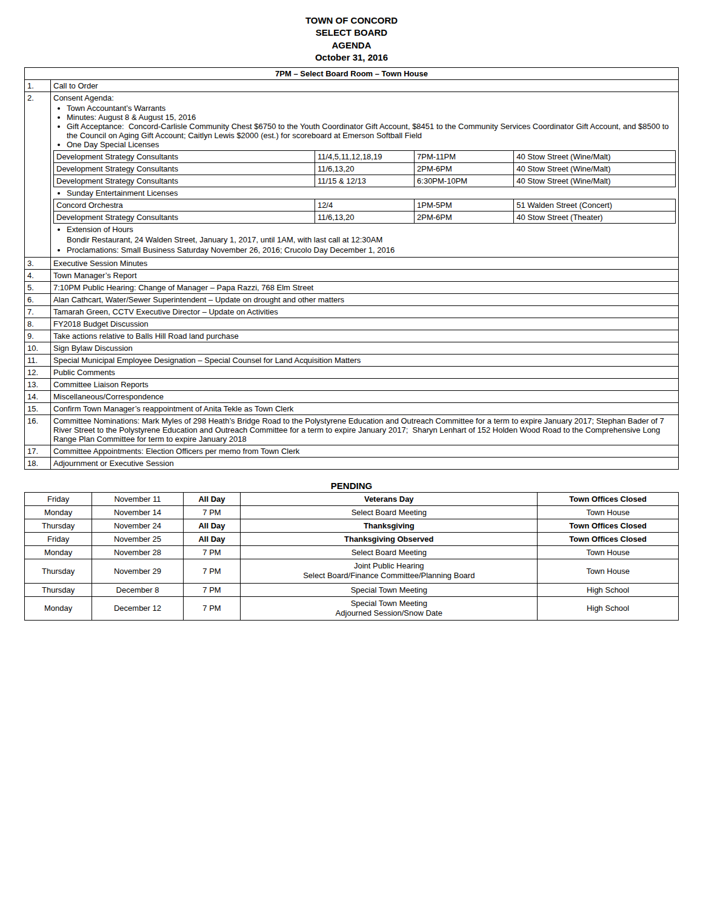TOWN OF CONCORD
SELECT BOARD
AGENDA
October 31, 2016
| 7PM – Select Board Room – Town House |
| 1. | Call to Order |
| 2. | Consent Agenda: Town Accountant’s Warrants Minutes: August 8 & August 15, 2016 Gift Acceptance: Concord-Carlisle Community Chest $6750 to the Youth Coordinator Gift Account, $8451 to the Community Services Coordinator Gift Account, and $8500 to the Council on Aging Gift Account; Caitlyn Lewis $2000 (est.) for scoreboard at Emerson Softball Field One Day Special Licenses / Development Strategy Consultants / 11/4,5,11,12,18,19 / 7PM-11PM / 40 Stow Street (Wine/Malt) / / Development Strategy Consultants / 11/6,13,20 / 2PM-6PM / 40 Stow Street (Wine/Malt) / / Development Strategy Consultants / 11/15 & 12/13 / 6:30PM-10PM / 40 Stow Street (Wine/Malt) / Sunday Entertainment Licenses / Concord Orchestra / 12/4 / 1PM-5PM / 51 Walden Street (Concert) / / Development Strategy Consultants / 11/6,13,20 / 2PM-6PM / 40 Stow Street (Theater) / Extension of Hours Bondir Restaurant, 24 Walden Street, January 1, 2017, until 1AM, with last call at 12:30AM Proclamations: Small Business Saturday November 26, 2016; Crucolo Day December 1, 2016 |
| 3. | Executive Session Minutes |
| 4. | Town Manager’s Report |
| 5. | 7:10PM Public Hearing: Change of Manager – Papa Razzi, 768 Elm Street |
| 6. | Alan Cathcart, Water/Sewer Superintendent – Update on drought and other matters |
| 7. | Tamarah Green, CCTV Executive Director – Update on Activities |
| 8. | FY2018 Budget Discussion |
| 9. | Take actions relative to Balls Hill Road land purchase |
| 10. | Sign Bylaw Discussion |
| 11. | Special Municipal Employee Designation – Special Counsel for Land Acquisition Matters |
| 12. | Public Comments |
| 13. | Committee Liaison Reports |
| 14. | Miscellaneous/Correspondence |
| 15. | Confirm Town Manager’s reappointment of Anita Tekle as Town Clerk |
| 16. | Committee Nominations: Mark Myles of 298 Heath’s Bridge Road to the Polystyrene Education and Outreach Committee for a term to expire January 2017; Stephan Bader of 7 River Street to the Polystyrene Education and Outreach Committee for a term to expire January 2017; Sharyn Lenhart of 152 Holden Wood Road to the Comprehensive Long Range Plan Committee for term to expire January 2018 |
| 17. | Committee Appointments: Election Officers per memo from Town Clerk |
| 18. | Adjournment or Executive Session |
PENDING
| Friday | November 11 | All Day | Veterans Day | Town Offices Closed |
| Monday | November 14 | 7 PM | Select Board Meeting | Town House |
| Thursday | November 24 | All Day | Thanksgiving | Town Offices Closed |
| Friday | November 25 | All Day | Thanksgiving Observed | Town Offices Closed |
| Monday | November 28 | 7 PM | Select Board Meeting | Town House |
| Thursday | November 29 | 7 PM | Joint Public Hearing Select Board/Finance Committee/Planning Board | Town House |
| Thursday | December 8 | 7 PM | Special Town Meeting | High School |
| Monday | December 12 | 7 PM | Special Town Meeting Adjourned Session/Snow Date | High School |